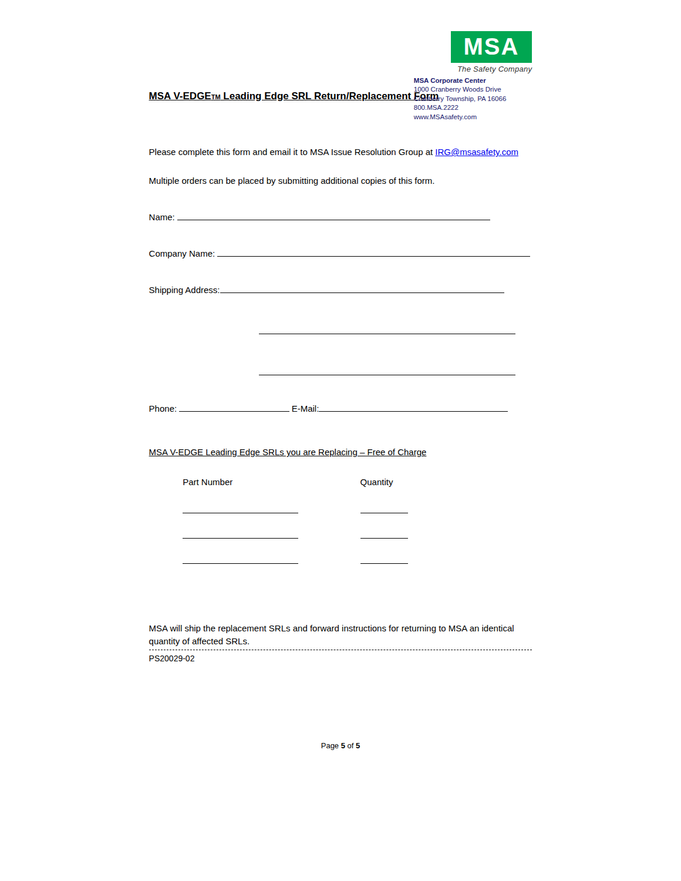MSA
The Safety Company
MSA V-EDGETM Leading Edge SRL Return/Replacement Form
MSA Corporate Center
1000 Cranberry Woods Drive
Cranberry Township, PA 16066
800.MSA.2222
www.MSAsafety.com
Please complete this form and email it to MSA Issue Resolution Group at IRG@msasafety.com
Multiple orders can be placed by submitting additional copies of this form.
Name:
Company Name:
Shipping Address:
Phone: E-Mail:
MSA V-EDGE Leading Edge SRLs you are Replacing – Free of Charge
| Part Number | Quantity |
| --- | --- |
MSA will ship the replacement SRLs and forward instructions for returning to MSA an identical quantity of affected SRLs.
PS20029-02
Page 5 of 5